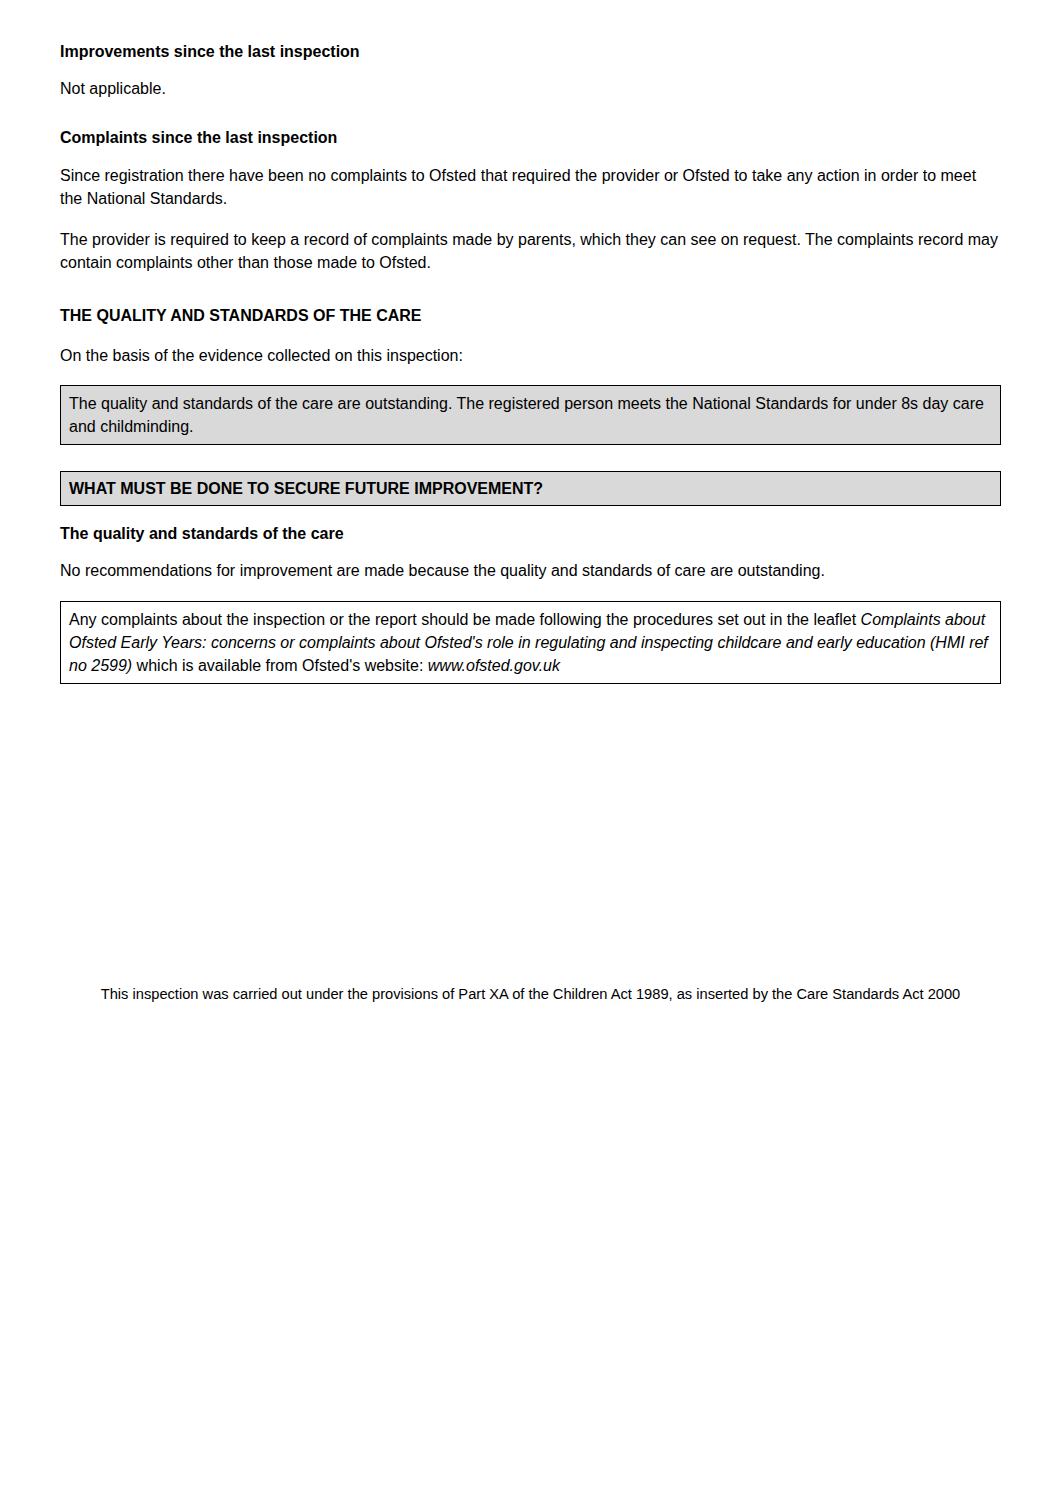Improvements since the last inspection
Not applicable.
Complaints since the last inspection
Since registration there have been no complaints to Ofsted that required the provider or Ofsted to take any action in order to meet the National Standards.
The provider is required to keep a record of complaints made by parents, which they can see on request. The complaints record may contain complaints other than those made to Ofsted.
THE QUALITY AND STANDARDS OF THE CARE
On the basis of the evidence collected on this inspection:
The quality and standards of the care are outstanding. The registered person meets the National Standards for under 8s day care and childminding.
WHAT MUST BE DONE TO SECURE FUTURE IMPROVEMENT?
The quality and standards of the care
No recommendations for improvement are made because the quality and standards of care are outstanding.
Any complaints about the inspection or the report should be made following the procedures set out in the leaflet Complaints about Ofsted Early Years: concerns or complaints about Ofsted's role in regulating and inspecting childcare and early education (HMI ref no 2599) which is available from Ofsted's website: www.ofsted.gov.uk
This inspection was carried out under the provisions of Part XA of the Children Act 1989, as inserted by the Care Standards Act 2000